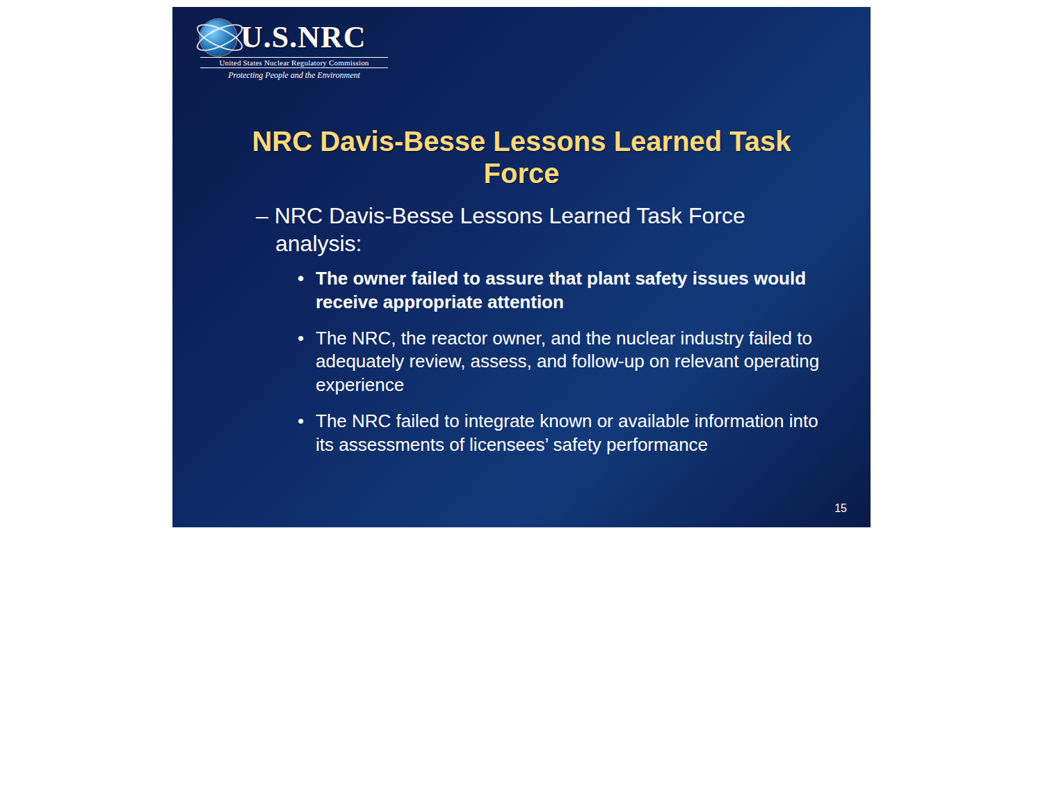U.S.NRC
United States Nuclear Regulatory Commission
Protecting People and the Environment
NRC Davis-Besse Lessons Learned Task Force
– NRC Davis-Besse Lessons Learned Task Force analysis:
The owner failed to assure that plant safety issues would receive appropriate attention
The NRC, the reactor owner, and the nuclear industry failed to adequately review, assess, and follow-up on relevant operating experience
The NRC failed to integrate known or available information into its assessments of licensees’ safety performance
15